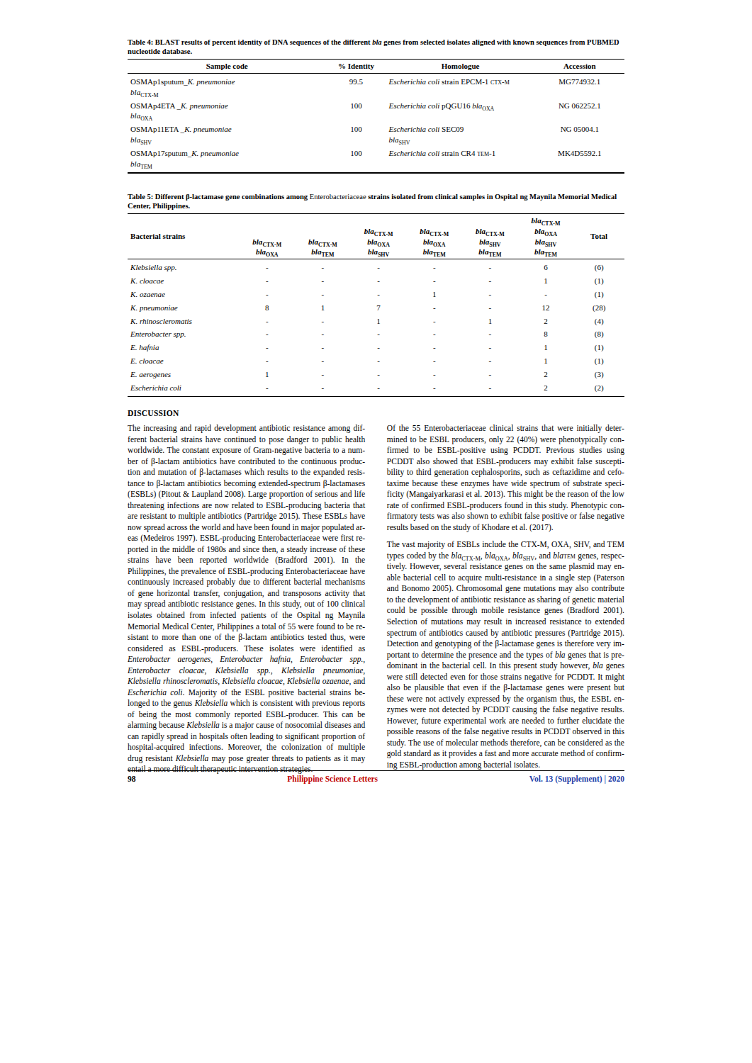Table 4: BLAST results of percent identity of DNA sequences of the different bla genes from selected isolates aligned with known sequences from PUBMED nucleotide database.
| Sample code | % Identity | Homologue | Accession |
| --- | --- | --- | --- |
| OSMAp1sputum_ K. pneumoniae bla CTX-M | 99.5 | Escherichia coli strain EPCM-1 ctx-m | MG774932.1 |
| OSMAp4ETA _ K. pneumoniae bla OXA | 100 | Escherichia coli pQGU16 bla OXA | NG 062252.1 |
| OSMAp11ETA _ K. pneumoniae bla SHV | 100 | Escherichia coli SEC09 bla SHV | NG 05004.1 |
| OSMAp17sputum_ K. pneumoniae bla TEM | 100 | Escherichia coli strain CR4 tem-1 | MK4D5592.1 |
Table 5: Different β-lactamase gene combinations among Enterobacteriaceae strains isolated from clinical samples in Ospital ng Maynila Memorial Medical Center, Philippines.
| Bacterial strains | bla CTX-M bla OXA | bla CTX-M bla TEM | bla CTX-M bla OXA bla SHV | bla CTX-M bla OXA bla TEM | bla CTX-M bla SHV bla TEM | bla CTX-M bla OXA bla SHV bla TEM | Total |
| --- | --- | --- | --- | --- | --- | --- | --- |
| Klebsiella spp. | - | - | - | - | - | 6 | (6) |
| K. cloacae | - | - | - | - | - | 1 | (1) |
| K. ozaenae | - | - | - | 1 | - | - | (1) |
| K. pneumoniae | 8 | 1 | 7 | - | - | 12 | (28) |
| K. rhinoscleromatis | - | - | 1 | - | 1 | 2 | (4) |
| Enterobacter spp. | - | - | - | - | - | 8 | (8) |
| E. hafnia | - | - | - | - | - | 1 | (1) |
| E. cloacae | - | - | - | - | - | 1 | (1) |
| E. aerogenes | 1 | - | - | - | - | 2 | (3) |
| Escherichia coli | - | - | - | - | - | 2 | (2) |
DISCUSSION
The increasing and rapid development antibiotic resistance among different bacterial strains have continued to pose danger to public health worldwide. The constant exposure of Gram-negative bacteria to a number of β-lactam antibiotics have contributed to the continuous production and mutation of β-lactamases which results to the expanded resistance to β-lactam antibiotics becoming extended-spectrum β-lactamases (ESBLs) (Pitout & Laupland 2008). Large proportion of serious and life threatening infections are now related to ESBL-producing bacteria that are resistant to multiple antibiotics (Partridge 2015). These ESBLs have now spread across the world and have been found in major populated areas (Medeiros 1997). ESBL-producing Enterobacteriaceae were first reported in the middle of 1980s and since then, a steady increase of these strains have been reported worldwide (Bradford 2001). In the Philippines, the prevalence of ESBL-producing Enterobacteriaceae have continuously increased probably due to different bacterial mechanisms of gene horizontal transfer, conjugation, and transposons activity that may spread antibiotic resistance genes. In this study, out of 100 clinical isolates obtained from infected patients of the Ospital ng Maynila Memorial Medical Center, Philippines a total of 55 were found to be resistant to more than one of the β-lactam antibiotics tested thus, were considered as ESBL-producers. These isolates were identified as Enterobacter aerogenes, Enterobacter hafnia, Enterobacter spp., Enterobacter cloacae, Klebsiella spp., Klebsiella pneumoniae, Klebsiella rhinoscleromatis, Klebsiella cloacae, Klebsiella ozaenae, and Escherichia coli. Majority of the ESBL positive bacterial strains belonged to the genus Klebsiella which is consistent with previous reports of being the most commonly reported ESBL-producer. This can be alarming because Klebsiella is a major cause of nosocomial diseases and can rapidly spread in hospitals often leading to significant proportion of hospital-acquired infections. Moreover, the colonization of multiple drug resistant Klebsiella may pose greater threats to patients as it may entail a more difficult therapeutic intervention strategies.
Of the 55 Enterobacteriaceae clinical strains that were initially determined to be ESBL producers, only 22 (40%) were phenotypically confirmed to be ESBL-positive using PCDDT. Previous studies using PCDDT also showed that ESBL-producers may exhibit false susceptibility to third generation cephalosporins, such as ceftazidime and cefotaxime because these enzymes have wide spectrum of substrate specificity (Mangaiyarkarasi et al. 2013). This might be the reason of the low rate of confirmed ESBL-producers found in this study. Phenotypic confirmatory tests was also shown to exhibit false positive or false negative results based on the study of Khodare et al. (2017).
The vast majority of ESBLs include the CTX-M, OXA, SHV, and TEM types coded by the blaCTX-M, blaOXA, blaSHV, and bla tem genes, respectively. However, several resistance genes on the same plasmid may enable bacterial cell to acquire multi-resistance in a single step (Paterson and Bonomo 2005). Chromosomal gene mutations may also contribute to the development of antibiotic resistance as sharing of genetic material could be possible through mobile resistance genes (Bradford 2001). Selection of mutations may result in increased resistance to extended spectrum of antibiotics caused by antibiotic pressures (Partridge 2015). Detection and genotyping of the β-lactamase genes is therefore very important to determine the presence and the types of bla genes that is predominant in the bacterial cell. In this present study however, bla genes were still detected even for those strains negative for PCDDT. It might also be plausible that even if the β-lactamase genes were present but these were not actively expressed by the organism thus, the ESBL enzymes were not detected by PCDDT causing the false negative results. However, future experimental work are needed to further elucidate the possible reasons of the false negative results in PCDDT observed in this study. The use of molecular methods therefore, can be considered as the gold standard as it provides a fast and more accurate method of confirming ESBL-production among bacterial isolates.
98 Philippine Science Letters Vol. 13 (Supplement) | 2020